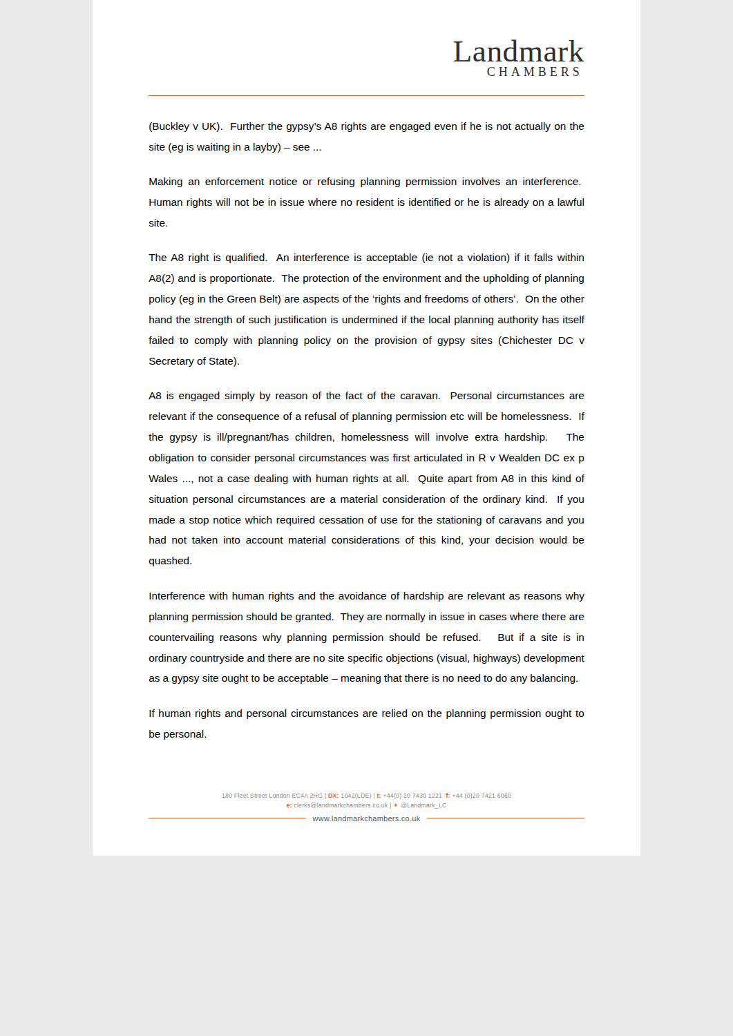Landmark
CHAMBERS
(Buckley v UK). Further the gypsy’s A8 rights are engaged even if he is not actually on the site (eg is waiting in a layby) – see ...
Making an enforcement notice or refusing planning permission involves an interference. Human rights will not be in issue where no resident is identified or he is already on a lawful site.
The A8 right is qualified. An interference is acceptable (ie not a violation) if it falls within A8(2) and is proportionate. The protection of the environment and the upholding of planning policy (eg in the Green Belt) are aspects of the ‘rights and freedoms of others’. On the other hand the strength of such justification is undermined if the local planning authority has itself failed to comply with planning policy on the provision of gypsy sites (Chichester DC v Secretary of State).
A8 is engaged simply by reason of the fact of the caravan. Personal circumstances are relevant if the consequence of a refusal of planning permission etc will be homelessness. If the gypsy is ill/pregnant/has children, homelessness will involve extra hardship. The obligation to consider personal circumstances was first articulated in R v Wealden DC ex p Wales ..., not a case dealing with human rights at all. Quite apart from A8 in this kind of situation personal circumstances are a material consideration of the ordinary kind. If you made a stop notice which required cessation of use for the stationing of caravans and you had not taken into account material considerations of this kind, your decision would be quashed.
Interference with human rights and the avoidance of hardship are relevant as reasons why planning permission should be granted. They are normally in issue in cases where there are countervailing reasons why planning permission should be refused. But if a site is in ordinary countryside and there are no site specific objections (visual, highways) development as a gypsy site ought to be acceptable – meaning that there is no need to do any balancing.
If human rights and personal circumstances are relied on the planning permission ought to be personal.
180 Fleet Street London EC4A 2HG | DX: 1042(LDE) | t: +44(0) 20 7430 1221 f: +44 (0)20 7421 6060
e: clerks@landmarkchambers.co.uk | ✦ @Landmark_LC
www.landmarkchambers.co.uk